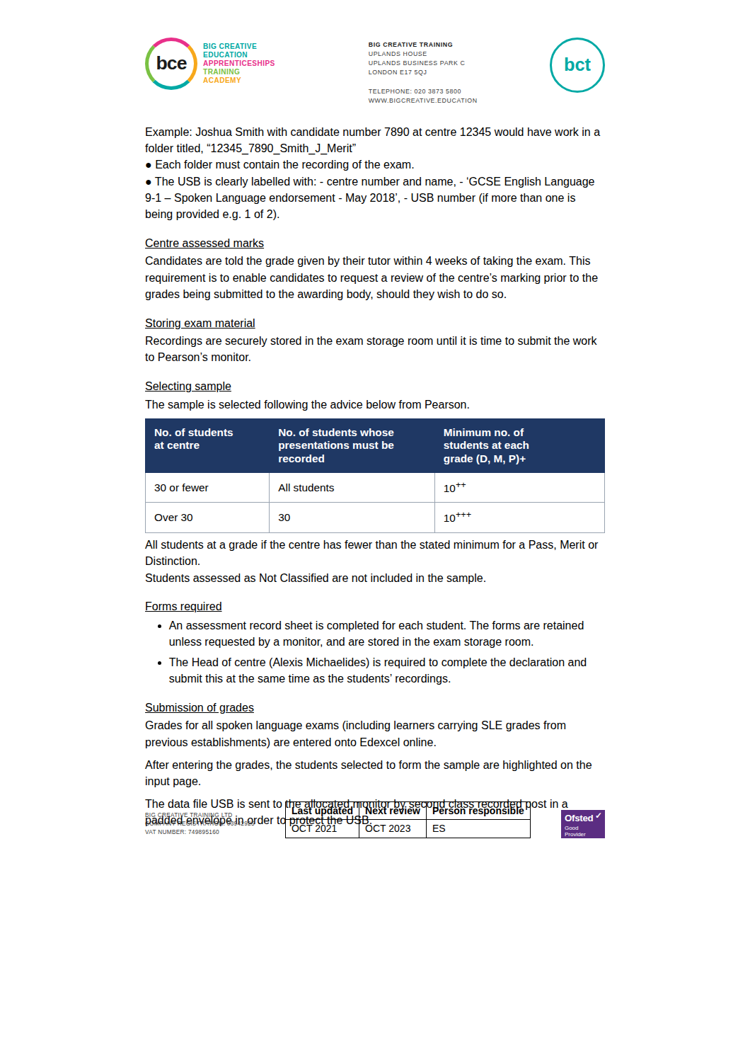bce
BIG CREATIVE EDUCATION APPRENTICESHIPS TRAINING ACADEMY
BIG CREATIVE TRAINING
UPLANDS HOUSE
UPLANDS BUSINESS PARK C
LONDON E17 5QJ
TELEPHONE: 020 3873 5800
WWW.BIGCREATIVE.EDUCATION
bct
Example: Joshua Smith with candidate number 7890 at centre 12345 would have work in a folder titled, “12345_7890_Smith_J_Merit”
● Each folder must contain the recording of the exam.
● The USB is clearly labelled with: - centre number and name, - ‘GCSE English Language 9-1 – Spoken Language endorsement - May 2018’, - USB number (if more than one is being provided e.g. 1 of 2).
Centre assessed marks
Candidates are told the grade given by their tutor within 4 weeks of taking the exam. This requirement is to enable candidates to request a review of the centre’s marking prior to the grades being submitted to the awarding body, should they wish to do so.
Storing exam material
Recordings are securely stored in the exam storage room until it is time to submit the work to Pearson’s monitor.
Selecting sample
The sample is selected following the advice below from Pearson.
| No. of students at centre | No. of students whose presentations must be recorded | Minimum no. of students at each grade (D, M, P)+ |
| --- | --- | --- |
| 30 or fewer | All students | 10 ++ |
| Over 30 | 30 | 10 +++ |
All students at a grade if the centre has fewer than the stated minimum for a Pass, Merit or Distinction.
Students assessed as Not Classified are not included in the sample.
Forms required
An assessment record sheet is completed for each student. The forms are retained unless requested by a monitor, and are stored in the exam storage room.
The Head of centre (Alexis Michaelides) is required to complete the declaration and submit this at the same time as the students’ recordings.
Submission of grades
Grades for all spoken language exams (including learners carrying SLE grades from previous establishments) are entered onto Edexcel online.
After entering the grades, the students selected to form the sample are highlighted on the input page.
The data file USB is sent to the allocated monitor by second class recorded post in a padded envelope in order to protect the USB.
BIG CREATIVE TRAINING LTD
COMPANY REGISTRATION: 03942925
VAT NUMBER: 749895160
| Last updated | Next review | Person responsible |
| OCT 2021 | OCT 2023 | ES |
✓
Ofsted
Good
Provider